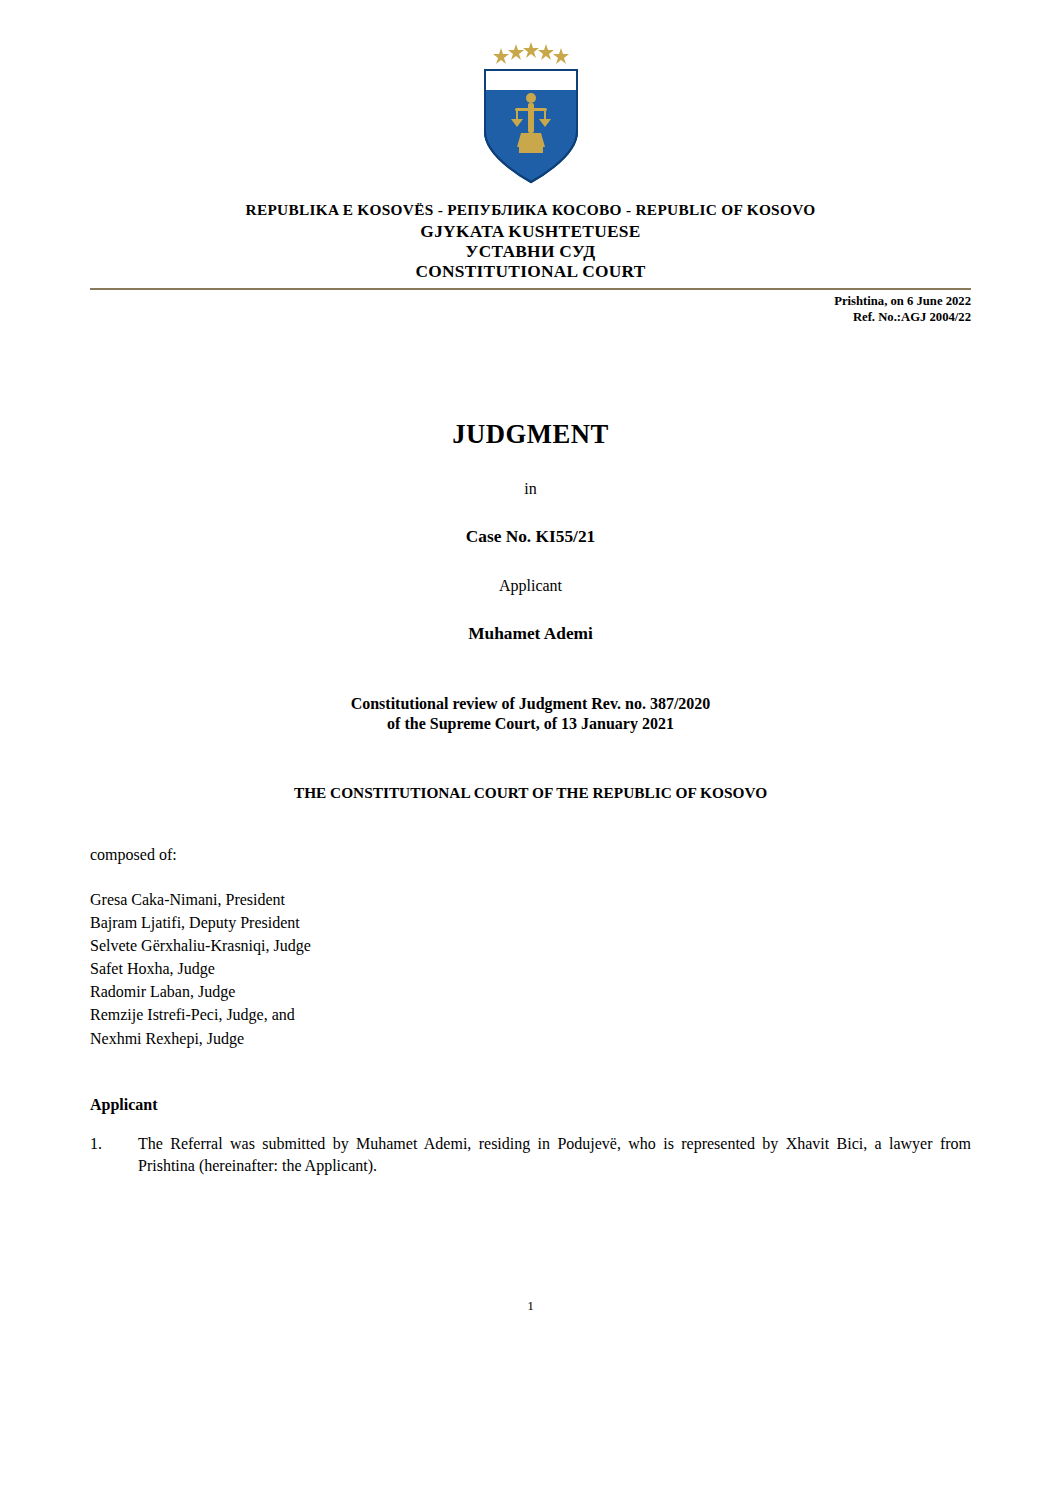REPUBLIKA E KOSOVËS - РЕПУБЛИКА КОСОВО - REPUBLIC OF KOSOVO
GJYKATA KUSHTETUESE
УСТАВНИ СУД
CONSTITUTIONAL COURT
Prishtina, on 6 June 2022
Ref. No.:AGJ 2004/22
JUDGMENT
in
Case No. KI55/21
Applicant
Muhamet Ademi
Constitutional review of Judgment Rev. no. 387/2020
of the Supreme Court, of 13 January 2021
THE CONSTITUTIONAL COURT OF THE REPUBLIC OF KOSOVO
composed of:
Gresa Caka-Nimani, President
Bajram Ljatifi, Deputy President
Selvete Gërxhaliu-Krasniqi, Judge
Safet Hoxha, Judge
Radomir Laban, Judge
Remzije Istrefi-Peci, Judge, and
Nexhmi Rexhepi, Judge
Applicant
The Referral was submitted by Muhamet Ademi, residing in Podujevë, who is represented by Xhavit Bici, a lawyer from Prishtina (hereinafter: the Applicant).
1